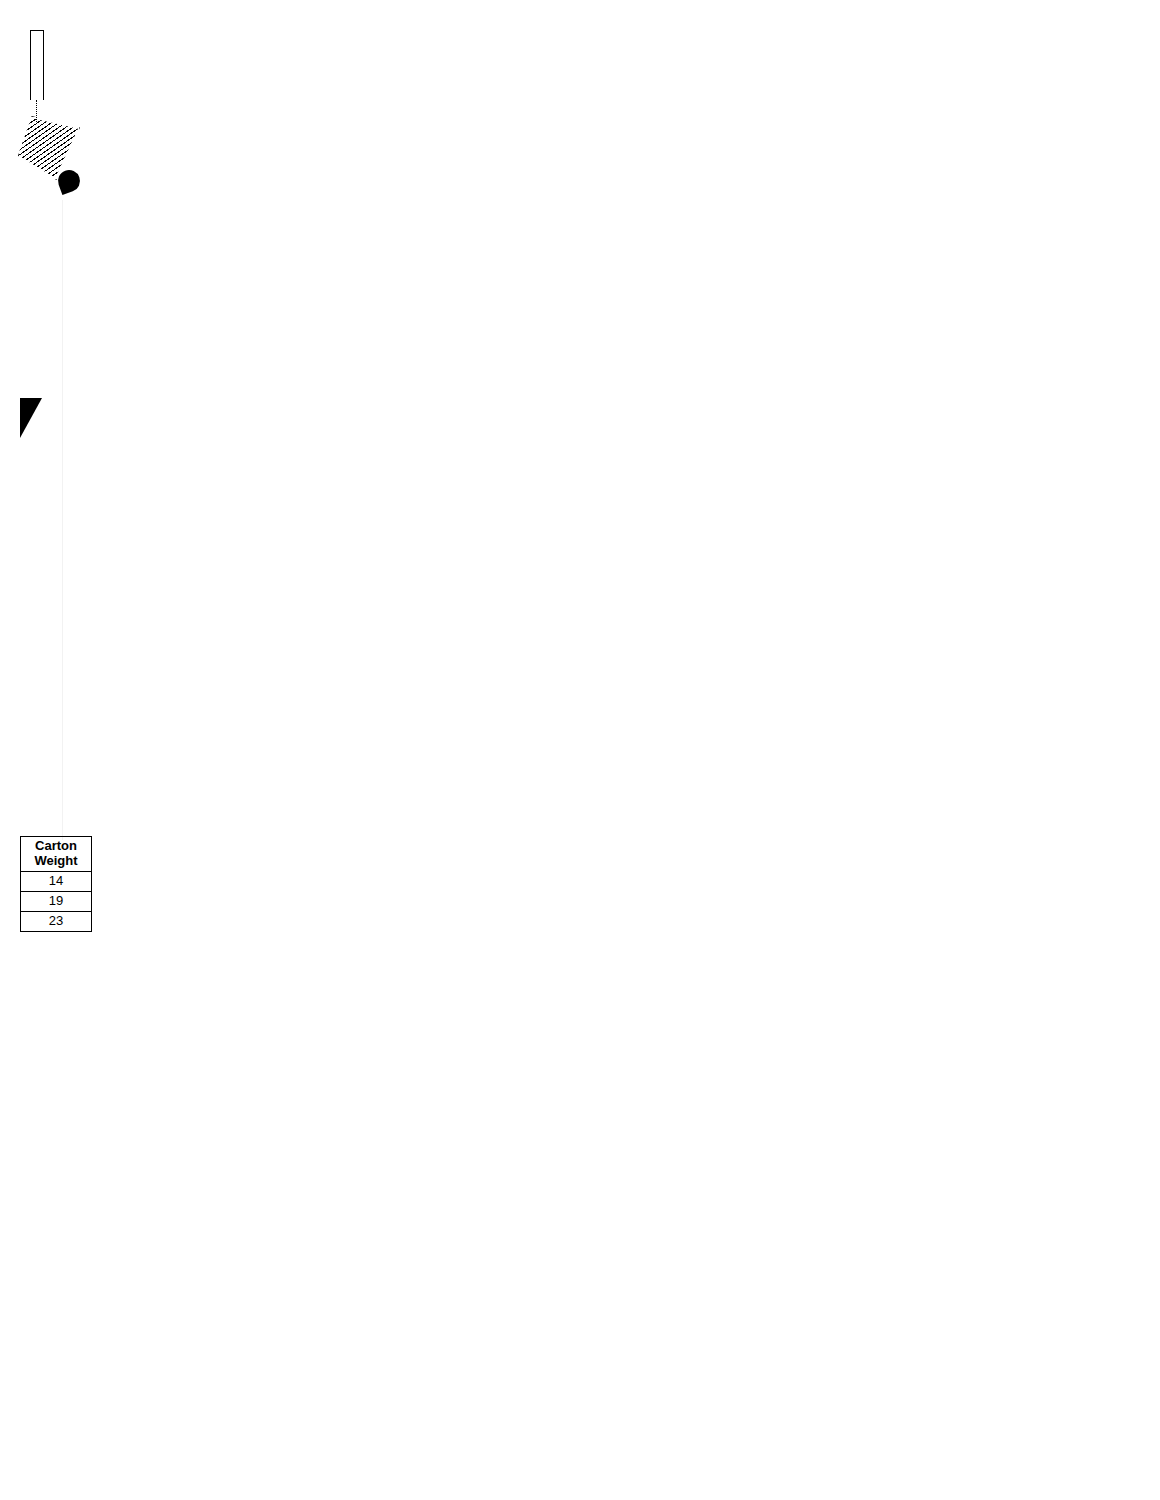| Carton Weight |
| --- |
| 14 |
| 19 |
| 23 |